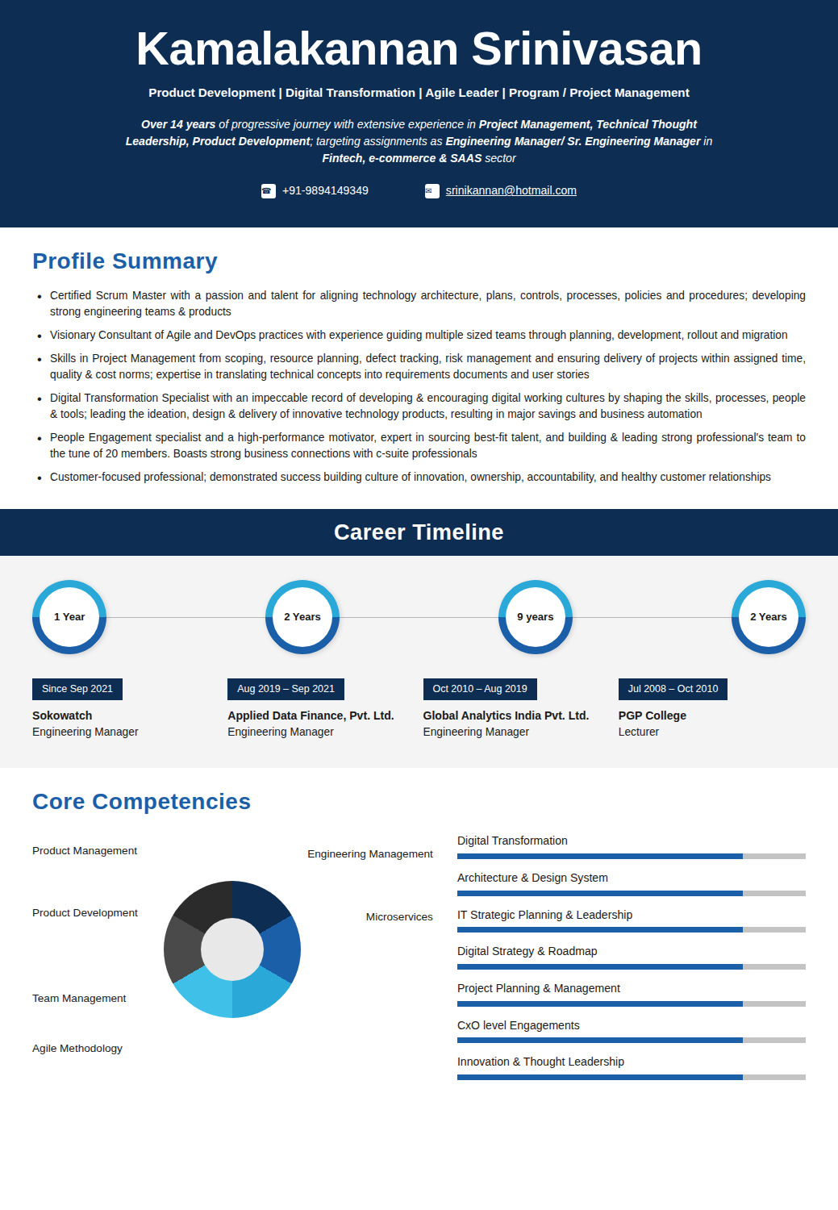Kamalakannan Srinivasan
Product Development | Digital Transformation | Agile Leader | Program / Project Management
Over 14 years of progressive journey with extensive experience in Project Management, Technical Thought Leadership, Product Development; targeting assignments as Engineering Manager/ Sr. Engineering Manager in Fintech, e-commerce & SAAS sector
☎+91-9894149349 ✉srinikannan@hotmail.com
Profile Summary
Certified Scrum Master with a passion and talent for aligning technology architecture, plans, controls, processes, policies and procedures; developing strong engineering teams & products
Visionary Consultant of Agile and DevOps practices with experience guiding multiple sized teams through planning, development, rollout and migration
Skills in Project Management from scoping, resource planning, defect tracking, risk management and ensuring delivery of projects within assigned time, quality & cost norms; expertise in translating technical concepts into requirements documents and user stories
Digital Transformation Specialist with an impeccable record of developing & encouraging digital working cultures by shaping the skills, processes, people & tools; leading the ideation, design & delivery of innovative technology products, resulting in major savings and business automation
People Engagement specialist and a high-performance motivator, expert in sourcing best-fit talent, and building & leading strong professional's team to the tune of 20 members. Boasts strong business connections with c-suite professionals
Customer-focused professional; demonstrated success building culture of innovation, ownership, accountability, and healthy customer relationships
Career Timeline
1 Year
2 Years
9 years
2 Years
Since Sep 2021 Sokowatch Engineering Manager
Aug 2019 – Sep 2021 Applied Data Finance, Pvt. Ltd. Engineering Manager
Oct 2010 – Aug 2019 Global Analytics India Pvt. Ltd. Engineering Manager
Jul 2008 – Oct 2010 PGP College Lecturer
Core Competencies
Product Management
Engineering Management
Product Development
Microservices
Team Management
Agile Methodology
Digital Transformation
Architecture & Design System
IT Strategic Planning & Leadership
Digital Strategy & Roadmap
Project Planning & Management
CxO level Engagements
Innovation & Thought Leadership